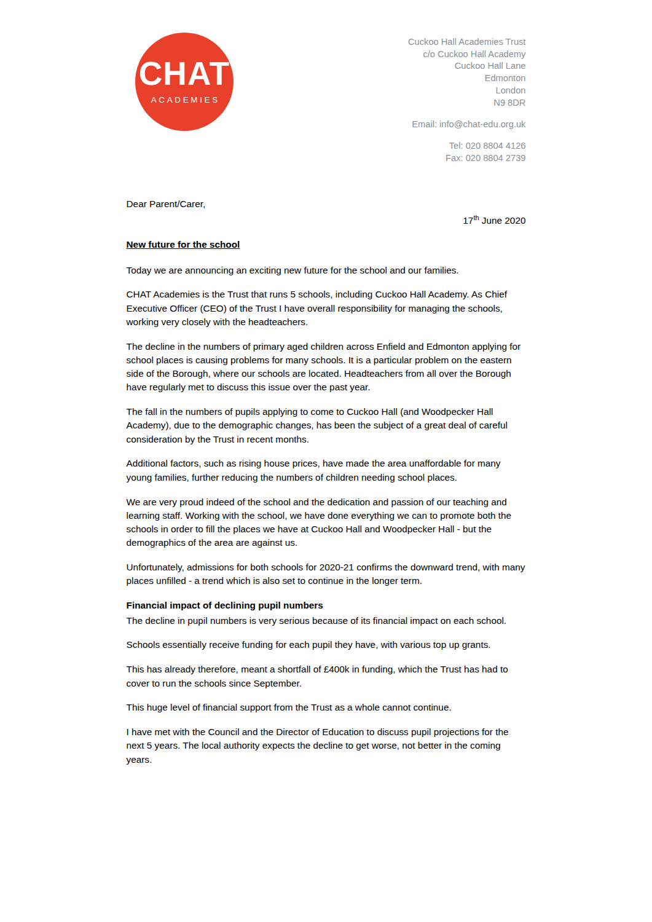CHAT ACADEMIES
Cuckoo Hall Academies Trust
c/o Cuckoo Hall Academy
Cuckoo Hall Lane
Edmonton
London
N9 8DR
Email: info@chat-edu.org.uk
Tel: 020 8804 4126
Fax: 020 8804 2739
Dear Parent/Carer,
17th June 2020
New future for the school
Today we are announcing an exciting new future for the school and our families.
CHAT Academies is the Trust that runs 5 schools, including Cuckoo Hall Academy. As Chief Executive Officer (CEO) of the Trust I have overall responsibility for managing the schools, working very closely with the headteachers.
The decline in the numbers of primary aged children across Enfield and Edmonton applying for school places is causing problems for many schools. It is a particular problem on the eastern side of the Borough, where our schools are located. Headteachers from all over the Borough have regularly met to discuss this issue over the past year.
The fall in the numbers of pupils applying to come to Cuckoo Hall (and Woodpecker Hall Academy), due to the demographic changes, has been the subject of a great deal of careful consideration by the Trust in recent months.
Additional factors, such as rising house prices, have made the area unaffordable for many young families, further reducing the numbers of children needing school places.
We are very proud indeed of the school and the dedication and passion of our teaching and learning staff. Working with the school, we have done everything we can to promote both the schools in order to fill the places we have at Cuckoo Hall and Woodpecker Hall - but the demographics of the area are against us.
Unfortunately, admissions for both schools for 2020-21 confirms the downward trend, with many places unfilled - a trend which is also set to continue in the longer term.
Financial impact of declining pupil numbers
The decline in pupil numbers is very serious because of its financial impact on each school.
Schools essentially receive funding for each pupil they have, with various top up grants.
This has already therefore, meant a shortfall of £400k in funding, which the Trust has had to cover to run the schools since September.
This huge level of financial support from the Trust as a whole cannot continue.
I have met with the Council and the Director of Education to discuss pupil projections for the next 5 years. The local authority expects the decline to get worse, not better in the coming years.